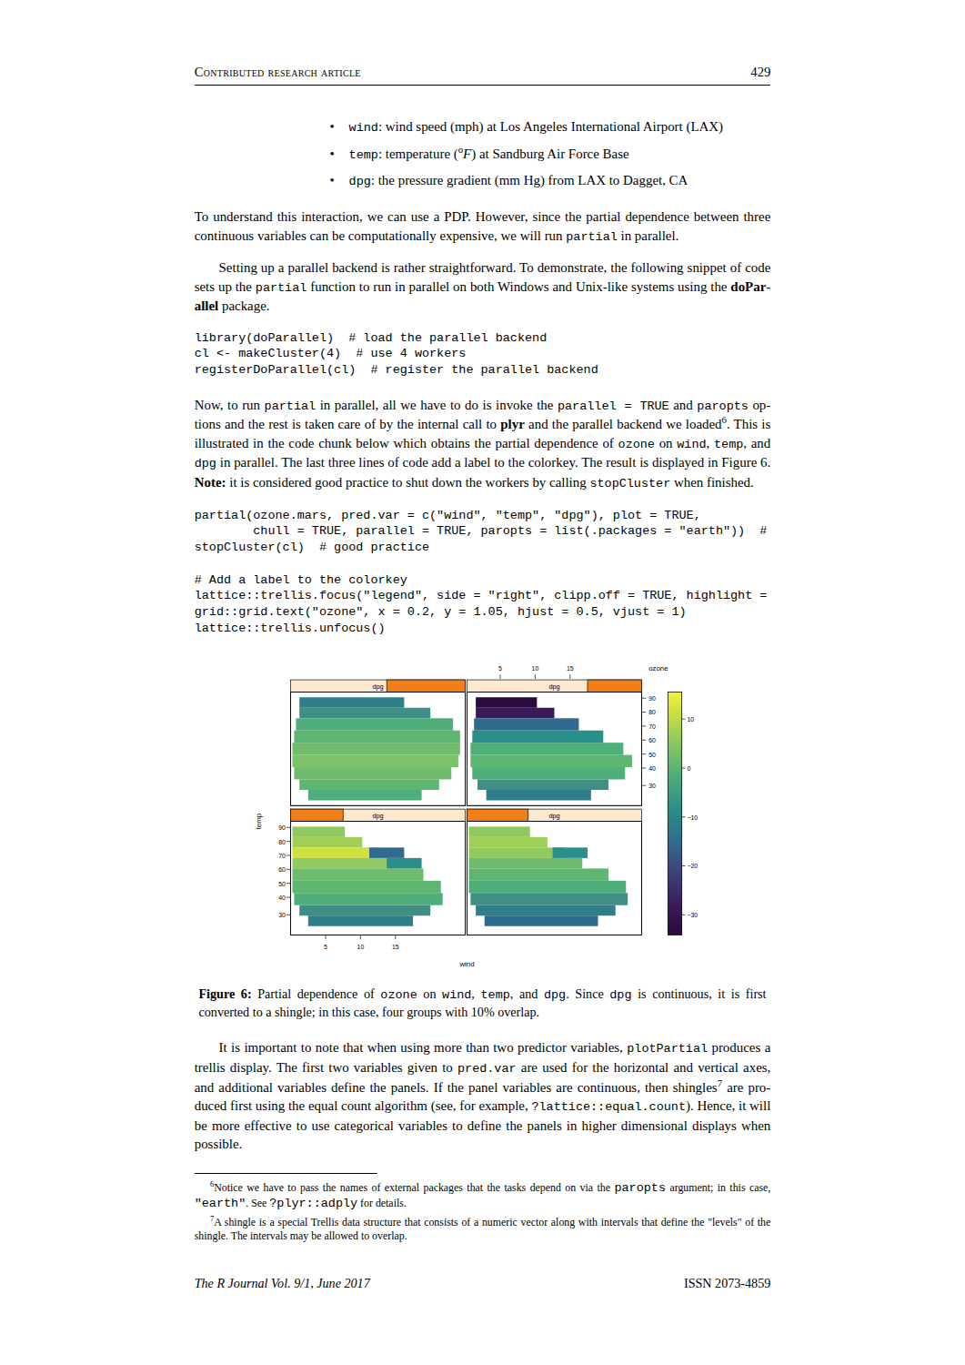Contributed research article
429
wind: wind speed (mph) at Los Angeles International Airport (LAX)
temp: temperature (oF) at Sandburg Air Force Base
dpg: the pressure gradient (mm Hg) from LAX to Dagget, CA
To understand this interaction, we can use a PDP. However, since the partial dependence between three continuous variables can be computationally expensive, we will run partial in parallel.
Setting up a parallel backend is rather straightforward. To demonstrate, the following snippet of code sets up the partial function to run in parallel on both Windows and Unix-like systems using the doParallel package.
library(doParallel)  # load the parallel backend
cl <- makeCluster(4)  # use 4 workers
registerDoParallel(cl)  # register the parallel backend
Now, to run partial in parallel, all we have to do is invoke the parallel = TRUE and paropts options and the rest is taken care of by the internal call to plyr and the parallel backend we loaded6. This is illustrated in the code chunk below which obtains the partial dependence of ozone on wind, temp, and dpg in parallel. The last three lines of code add a label to the colorkey. The result is displayed in Figure 6. Note: it is considered good practice to shut down the workers by calling stopCluster when finished.
partial(ozone.mars, pred.var = c("wind", "temp", "dpg"), plot = TRUE,
        chull = TRUE, parallel = TRUE, paropts = list(.packages = "earth"))  # Figure 6
stopCluster(cl)  # good practice

# Add a label to the colorkey
lattice::trellis.focus("legend", side = "right", clipp.off = TRUE, highlight = FALSE)
grid::grid.text("ozone", x = 0.2, y = 1.05, hjust = 0.5, vjust = 1)
lattice::trellis.unfocus()
5 10 15 ozone dpg dpg 90 80 70 60 50 40 30 dpg dpg 90 80 70 60 50 40 30 5 10 15 wind temp 10 0 −10 −20 −30
Figure 6: Partial dependence of ozone on wind, temp, and dpg. Since dpg is continuous, it is first converted to a shingle; in this case, four groups with 10% overlap.
It is important to note that when using more than two predictor variables, plotPartial produces a trellis display. The first two variables given to pred.var are used for the horizontal and vertical axes, and additional variables define the panels. If the panel variables are continuous, then shingles7 are produced first using the equal count algorithm (see, for example, ?lattice::equal.count). Hence, it will be more effective to use categorical variables to define the panels in higher dimensional displays when possible.
6Notice we have to pass the names of external packages that the tasks depend on via the paropts argument; in this case, "earth". See ?plyr::adply for details.
7A shingle is a special Trellis data structure that consists of a numeric vector along with intervals that define the "levels" of the shingle. The intervals may be allowed to overlap.
The R Journal Vol. 9/1, June 2017
ISSN 2073-4859